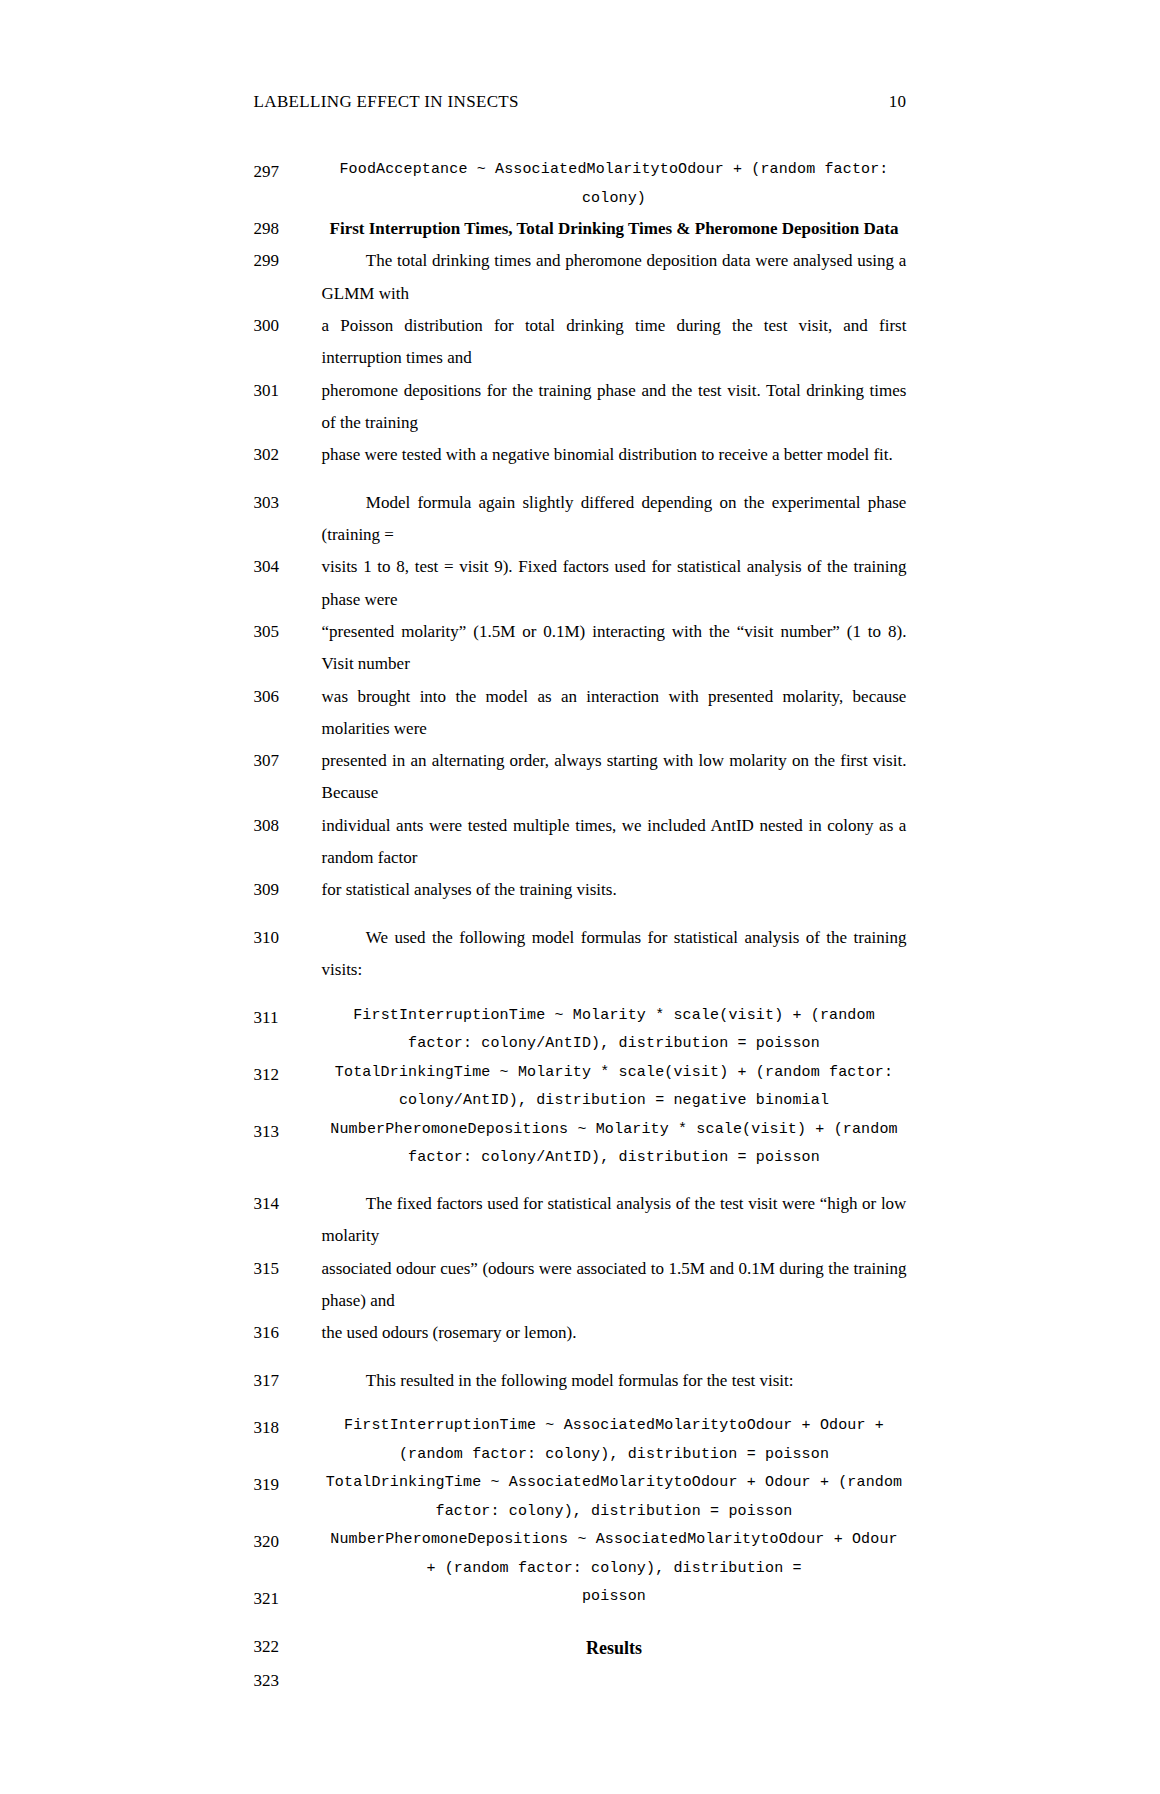Labelling Effect in Insects 10
297
FoodAcceptance ~ AssociatedMolaritytoOdour + (random factor: colony)
298
First Interruption Times, Total Drinking Times & Pheromone Deposition Data
299
The total drinking times and pheromone deposition data were analysed using a GLMM with
300
a Poisson distribution for total drinking time during the test visit, and first interruption times and
301
pheromone depositions for the training phase and the test visit. Total drinking times of the training
302
phase were tested with a negative binomial distribution to receive a better model fit.
303
Model formula again slightly differed depending on the experimental phase (training =
304
visits 1 to 8, test = visit 9). Fixed factors used for statistical analysis of the training phase were
305
“presented molarity” (1.5M or 0.1M) interacting with the “visit number” (1 to 8). Visit number
306
was brought into the model as an interaction with presented molarity, because molarities were
307
presented in an alternating order, always starting with low molarity on the first visit. Because
308
individual ants were tested multiple times, we included AntID nested in colony as a random factor
309
for statistical analyses of the training visits.
310
We used the following model formulas for statistical analysis of the training visits:
311
FirstInterruptionTime ~ Molarity * scale(visit) + (random factor: colony/AntID), distribution = poisson
312
TotalDrinkingTime ~ Molarity * scale(visit) + (random factor: colony/AntID), distribution = negative binomial
313
NumberPheromoneDepositions ~ Molarity * scale(visit) + (random factor: colony/AntID), distribution = poisson
314
The fixed factors used for statistical analysis of the test visit were “high or low molarity
315
associated odour cues” (odours were associated to 1.5M and 0.1M during the training phase) and
316
the used odours (rosemary or lemon).
317
This resulted in the following model formulas for the test visit:
318
FirstInterruptionTime ~ AssociatedMolaritytoOdour + Odour + (random factor: colony), distribution = poisson
319
TotalDrinkingTime ~ AssociatedMolaritytoOdour + Odour + (random factor: colony), distribution = poisson
320
NumberPheromoneDepositions ~ AssociatedMolaritytoOdour + Odour + (random factor: colony), distribution =
321
poisson
322
Results
323